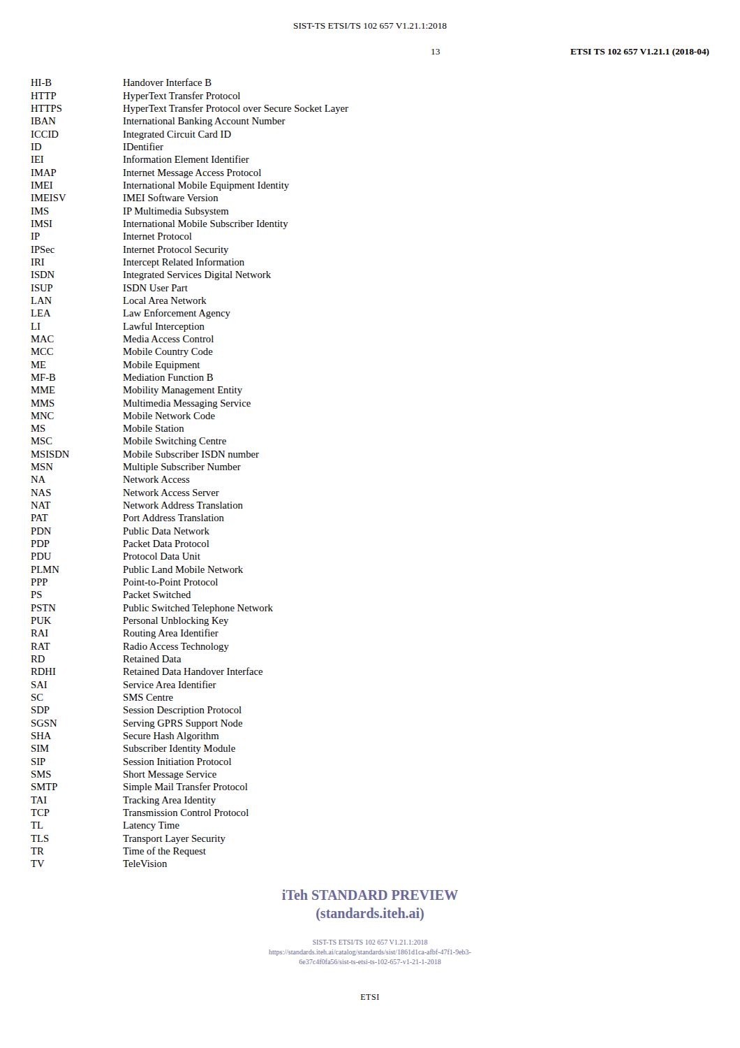SIST-TS ETSI/TS 102 657 V1.21.1:2018
13 ETSI TS 102 657 V1.21.1 (2018-04)
HI-B
Handover Interface B
HTTP
HyperText Transfer Protocol
HTTPS
HyperText Transfer Protocol over Secure Socket Layer
IBAN
International Banking Account Number
ICCID
Integrated Circuit Card ID
ID
IDentifier
IEI
Information Element Identifier
IMAP
Internet Message Access Protocol
IMEI
International Mobile Equipment Identity
IMEISV
IMEI Software Version
IMS
IP Multimedia Subsystem
IMSI
International Mobile Subscriber Identity
IP
Internet Protocol
IPSec
Internet Protocol Security
IRI
Intercept Related Information
ISDN
Integrated Services Digital Network
ISUP
ISDN User Part
LAN
Local Area Network
LEA
Law Enforcement Agency
LI
Lawful Interception
MAC
Media Access Control
MCC
Mobile Country Code
ME
Mobile Equipment
MF-B
Mediation Function B
MME
Mobility Management Entity
MMS
Multimedia Messaging Service
MNC
Mobile Network Code
MS
Mobile Station
MSC
Mobile Switching Centre
MSISDN
Mobile Subscriber ISDN number
MSN
Multiple Subscriber Number
NA
Network Access
NAS
Network Access Server
NAT
Network Address Translation
PAT
Port Address Translation
PDN
Public Data Network
PDP
Packet Data Protocol
PDU
Protocol Data Unit
PLMN
Public Land Mobile Network
PPP
Point-to-Point Protocol
PS
Packet Switched
PSTN
Public Switched Telephone Network
PUK
Personal Unblocking Key
RAI
Routing Area Identifier
RAT
Radio Access Technology
RD
Retained Data
RDHI
Retained Data Handover Interface
SAI
Service Area Identifier
SC
SMS Centre
SDP
Session Description Protocol
SGSN
Serving GPRS Support Node
SHA
Secure Hash Algorithm
SIM
Subscriber Identity Module
SIP
Session Initiation Protocol
SMS
Short Message Service
SMTP
Simple Mail Transfer Protocol
TAI
Tracking Area Identity
TCP
Transmission Control Protocol
TL
Latency Time
TLS
Transport Layer Security
TR
Time of the Request
TV
TeleVision
iTeh STANDARD PREVIEW
(standards.iteh.ai)
SIST-TS ETSI/TS 102 657 V1.21.1:2018
https://standards.iteh.ai/catalog/standards/sist/1861d1ca-afbf-47f1-9eb3-
6e37c4f0fa56/sist-ts-etsi-ts-102-657-v1-21-1-2018
ETSI